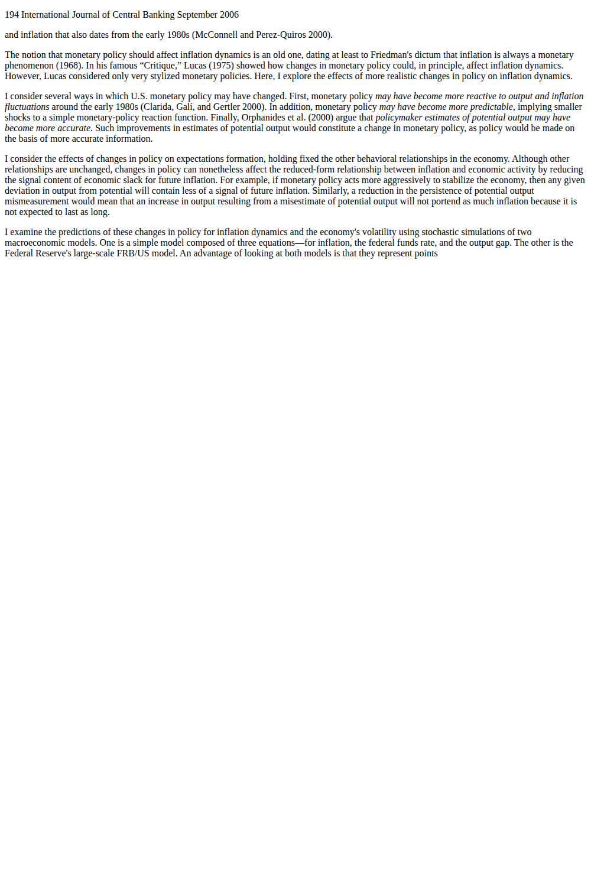194 International Journal of Central Banking September 2006
and inflation that also dates from the early 1980s (McConnell and Perez-Quiros 2000).
The notion that monetary policy should affect inflation dynamics is an old one, dating at least to Friedman's dictum that inflation is always a monetary phenomenon (1968). In his famous “Critique,” Lucas (1975) showed how changes in monetary policy could, in principle, affect inflation dynamics. However, Lucas considered only very stylized monetary policies. Here, I explore the effects of more realistic changes in policy on inflation dynamics.
I consider several ways in which U.S. monetary policy may have changed. First, monetary policy may have become more reactive to output and inflation fluctuations around the early 1980s (Clarida, Galí, and Gertler 2000). In addition, monetary policy may have become more predictable, implying smaller shocks to a simple monetary-policy reaction function. Finally, Orphanides et al. (2000) argue that policymaker estimates of potential output may have become more accurate. Such improvements in estimates of potential output would constitute a change in monetary policy, as policy would be made on the basis of more accurate information.
I consider the effects of changes in policy on expectations formation, holding fixed the other behavioral relationships in the economy. Although other relationships are unchanged, changes in policy can nonetheless affect the reduced-form relationship between inflation and economic activity by reducing the signal content of economic slack for future inflation. For example, if monetary policy acts more aggressively to stabilize the economy, then any given deviation in output from potential will contain less of a signal of future inflation. Similarly, a reduction in the persistence of potential output mismeasurement would mean that an increase in output resulting from a misestimate of potential output will not portend as much inflation because it is not expected to last as long.
I examine the predictions of these changes in policy for inflation dynamics and the economy's volatility using stochastic simulations of two macroeconomic models. One is a simple model composed of three equations—for inflation, the federal funds rate, and the output gap. The other is the Federal Reserve's large-scale FRB/US model. An advantage of looking at both models is that they represent points